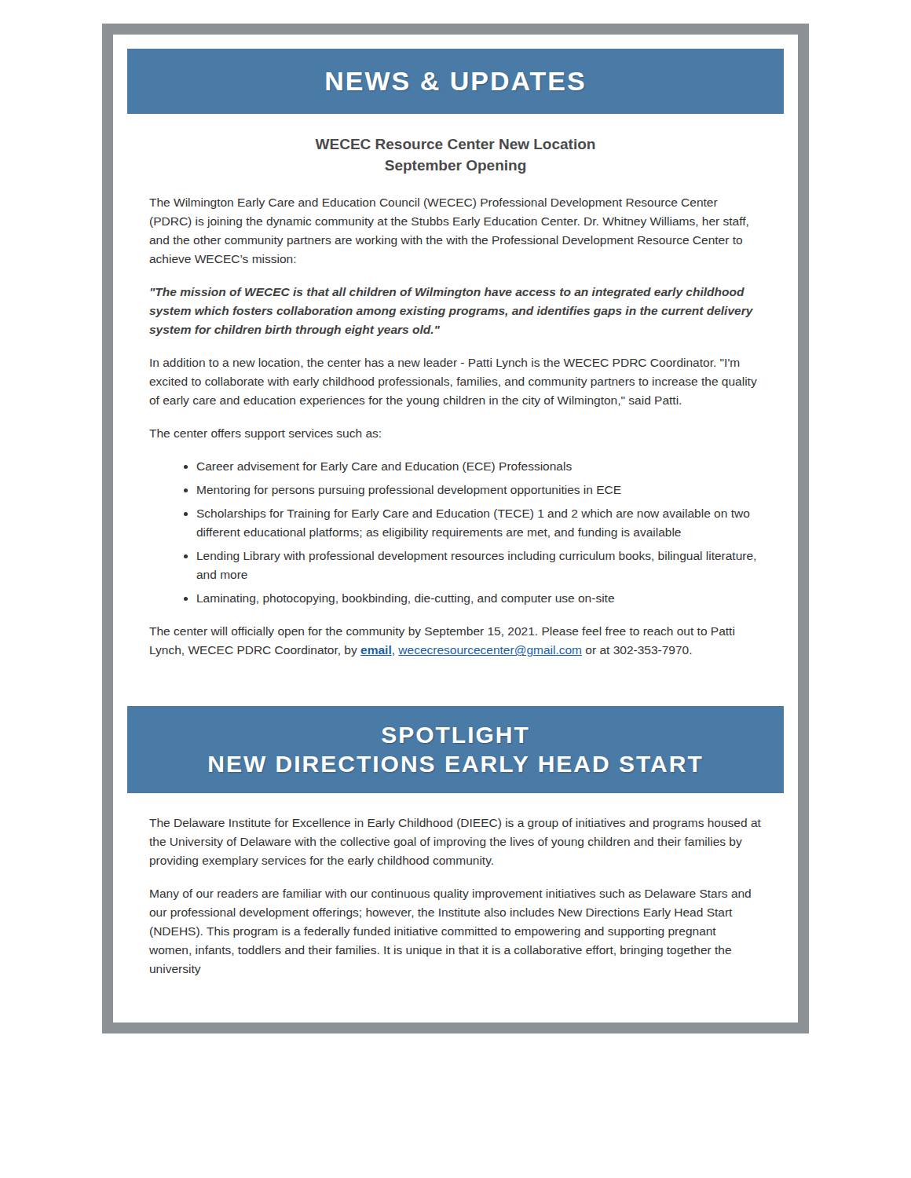News & Updates
WECEC Resource Center New Location
September Opening
The Wilmington Early Care and Education Council (WECEC) Professional Development Resource Center (PDRC) is joining the dynamic community at the Stubbs Early Education Center. Dr. Whitney Williams, her staff, and the other community partners are working with the with the Professional Development Resource Center to achieve WECEC’s mission:
"The mission of WECEC is that all children of Wilmington have access to an integrated early childhood system which fosters collaboration among existing programs, and identifies gaps in the current delivery system for children birth through eight years old."
In addition to a new location, the center has a new leader - Patti Lynch is the WECEC PDRC Coordinator. "I'm excited to collaborate with early childhood professionals, families, and community partners to increase the quality of early care and education experiences for the young children in the city of Wilmington," said Patti.
The center offers support services such as:
Career advisement for Early Care and Education (ECE) Professionals
Mentoring for persons pursuing professional development opportunities in ECE
Scholarships for Training for Early Care and Education (TECE) 1 and 2 which are now available on two different educational platforms; as eligibility requirements are met, and funding is available
Lending Library with professional development resources including curriculum books, bilingual literature, and more
Laminating, photocopying, bookbinding, die-cutting, and computer use on-site
The center will officially open for the community by September 15, 2021. Please feel free to reach out to Patti Lynch, WECEC PDRC Coordinator, by email, wececresourcecenter@gmail.com or at 302-353-7970.
Spotlight
New Directions Early Head Start
The Delaware Institute for Excellence in Early Childhood (DIEEC) is a group of initiatives and programs housed at the University of Delaware with the collective goal of improving the lives of young children and their families by providing exemplary services for the early childhood community.
Many of our readers are familiar with our continuous quality improvement initiatives such as Delaware Stars and our professional development offerings; however, the Institute also includes New Directions Early Head Start (NDEHS). This program is a federally funded initiative committed to empowering and supporting pregnant women, infants, toddlers and their families. It is unique in that it is a collaborative effort, bringing together the university